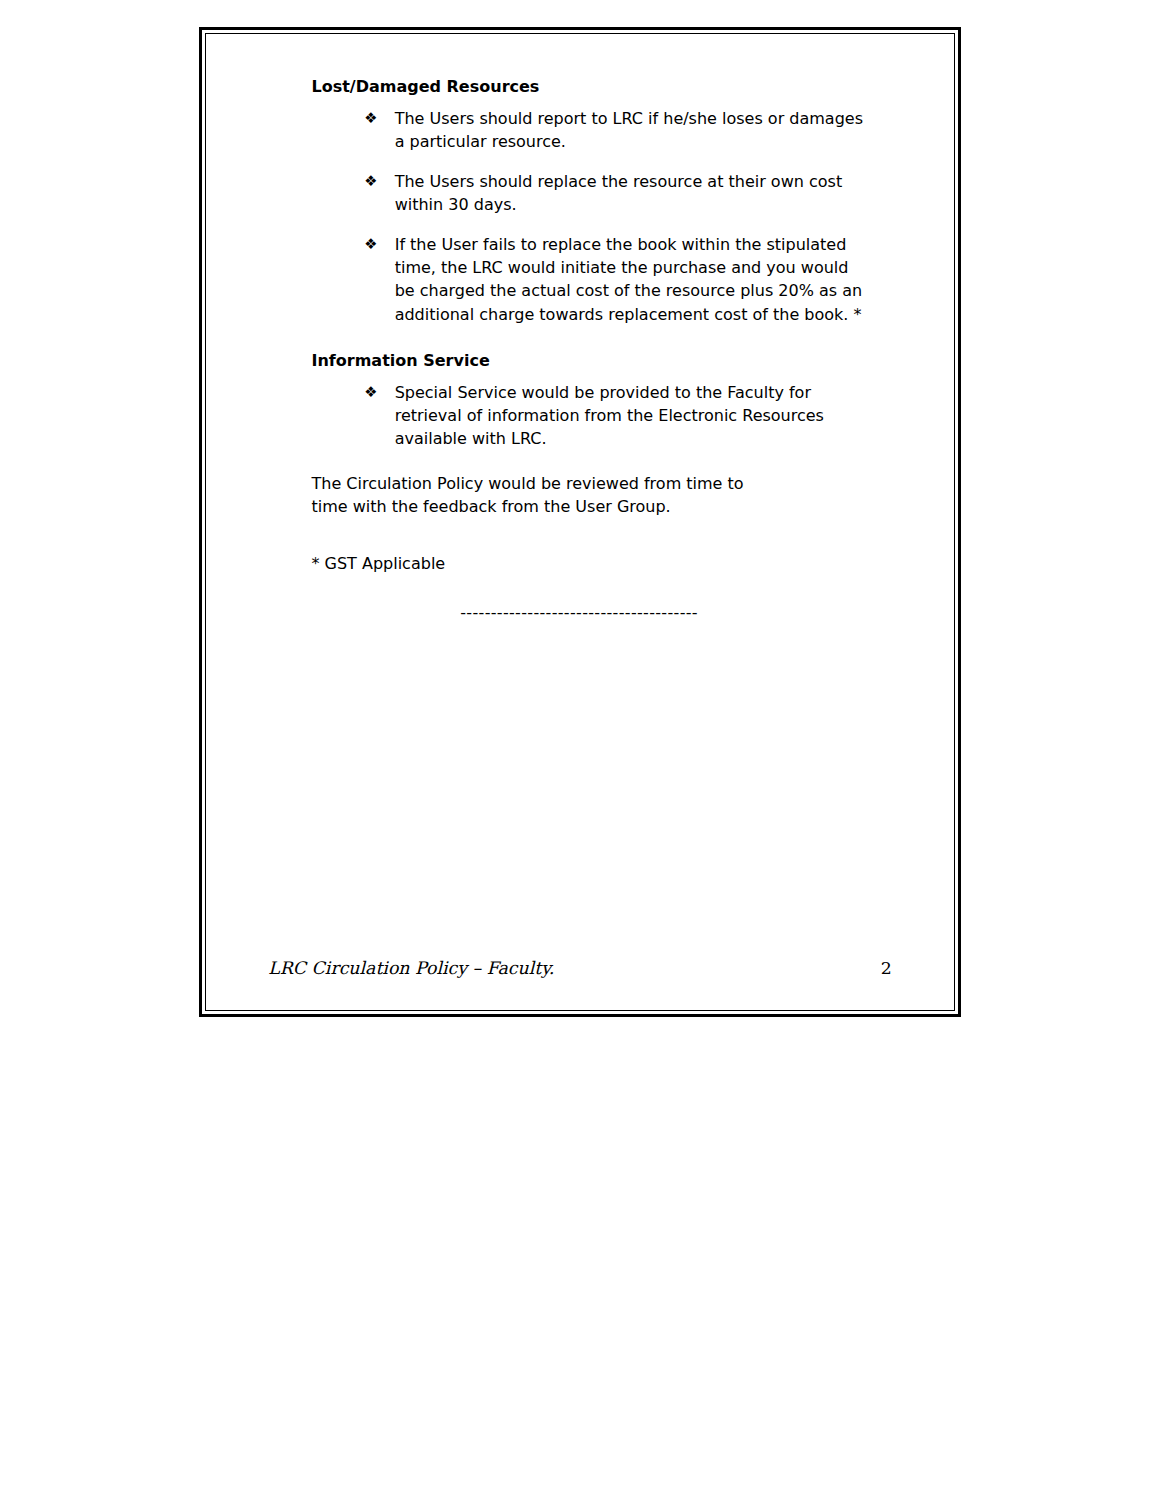Lost/Damaged Resources
The Users should report to LRC if he/she loses or damages a particular resource.
The Users should replace the resource at their own cost within 30 days.
If the User fails to replace the book within the stipulated time, the LRC would initiate the purchase and you would be charged the actual cost of the resource plus 20% as an additional charge towards replacement cost of the book. *
Information Service
Special Service would be provided to the Faculty for retrieval of information from the Electronic Resources available with LRC.
The Circulation Policy would be reviewed from time to time with the feedback from the User Group.
* GST Applicable
---------------------------------------
LRC Circulation Policy – Faculty. 2